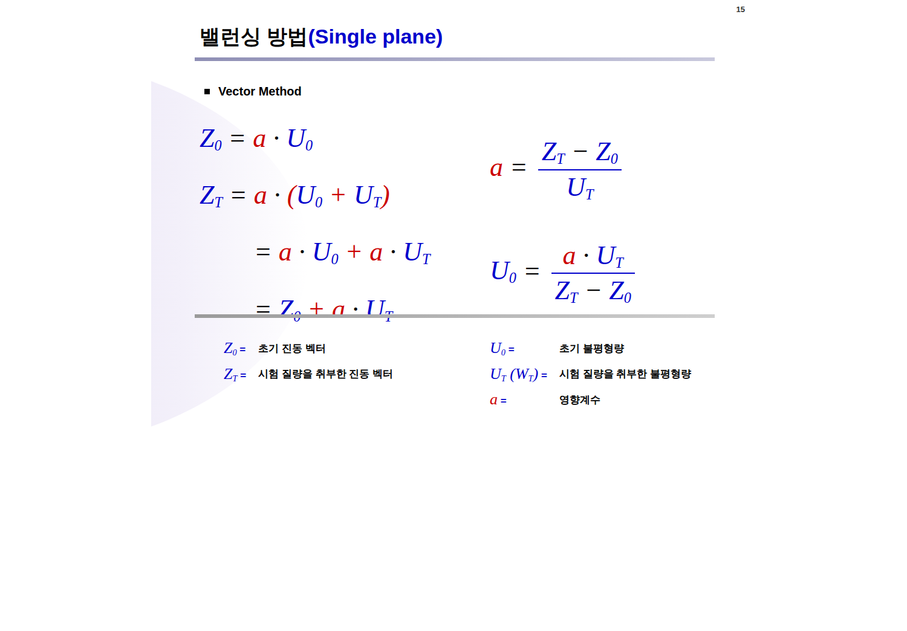15
밸런싱 방법(Single plane)
Vector Method
Z0 = a · U0
ZT = a · (U0 + UT)
= a · U0 + a · UT
= Z0 + a · UT
a = ZT − Z0 UT
U0 = a · UT ZT − Z0
| Z 0 = | 초기 진동 벡터 | | U 0 = | 초기 불평형량 |
| Z T = | 시험 질량을 취부한 진동 벡터 | | U T (W T ) = | 시험 질량을 취부한 불평형량 |
| | | | a = | 영향계수 |